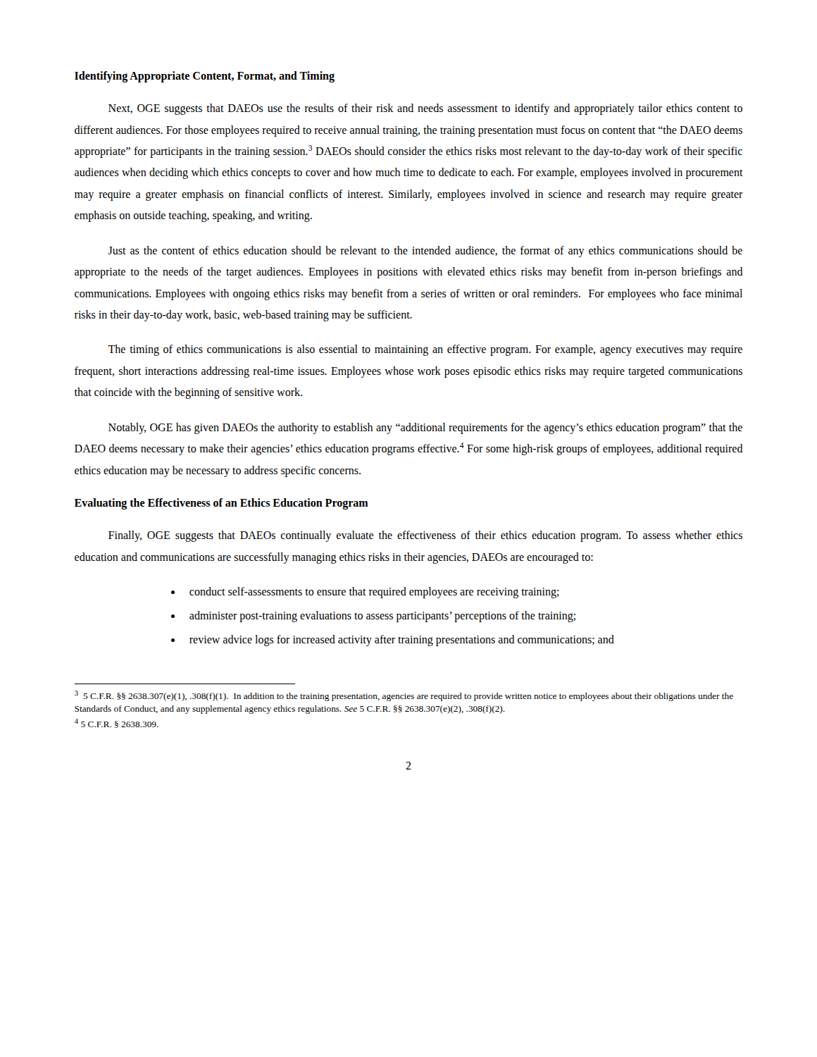Identifying Appropriate Content, Format, and Timing
Next, OGE suggests that DAEOs use the results of their risk and needs assessment to identify and appropriately tailor ethics content to different audiences. For those employees required to receive annual training, the training presentation must focus on content that “the DAEO deems appropriate” for participants in the training session.3 DAEOs should consider the ethics risks most relevant to the day-to-day work of their specific audiences when deciding which ethics concepts to cover and how much time to dedicate to each. For example, employees involved in procurement may require a greater emphasis on financial conflicts of interest. Similarly, employees involved in science and research may require greater emphasis on outside teaching, speaking, and writing.
Just as the content of ethics education should be relevant to the intended audience, the format of any ethics communications should be appropriate to the needs of the target audiences. Employees in positions with elevated ethics risks may benefit from in-person briefings and communications. Employees with ongoing ethics risks may benefit from a series of written or oral reminders. For employees who face minimal risks in their day-to-day work, basic, web-based training may be sufficient.
The timing of ethics communications is also essential to maintaining an effective program. For example, agency executives may require frequent, short interactions addressing real-time issues. Employees whose work poses episodic ethics risks may require targeted communications that coincide with the beginning of sensitive work.
Notably, OGE has given DAEOs the authority to establish any “additional requirements for the agency’s ethics education program” that the DAEO deems necessary to make their agencies’ ethics education programs effective.4 For some high-risk groups of employees, additional required ethics education may be necessary to address specific concerns.
Evaluating the Effectiveness of an Ethics Education Program
Finally, OGE suggests that DAEOs continually evaluate the effectiveness of their ethics education program. To assess whether ethics education and communications are successfully managing ethics risks in their agencies, DAEOs are encouraged to:
conduct self-assessments to ensure that required employees are receiving training;
administer post-training evaluations to assess participants’ perceptions of the training;
review advice logs for increased activity after training presentations and communications; and
3 5 C.F.R. §§ 2638.307(e)(1), .308(f)(1). In addition to the training presentation, agencies are required to provide written notice to employees about their obligations under the Standards of Conduct, and any supplemental agency ethics regulations. See 5 C.F.R. §§ 2638.307(e)(2), .308(f)(2).
4 5 C.F.R. § 2638.309.
2